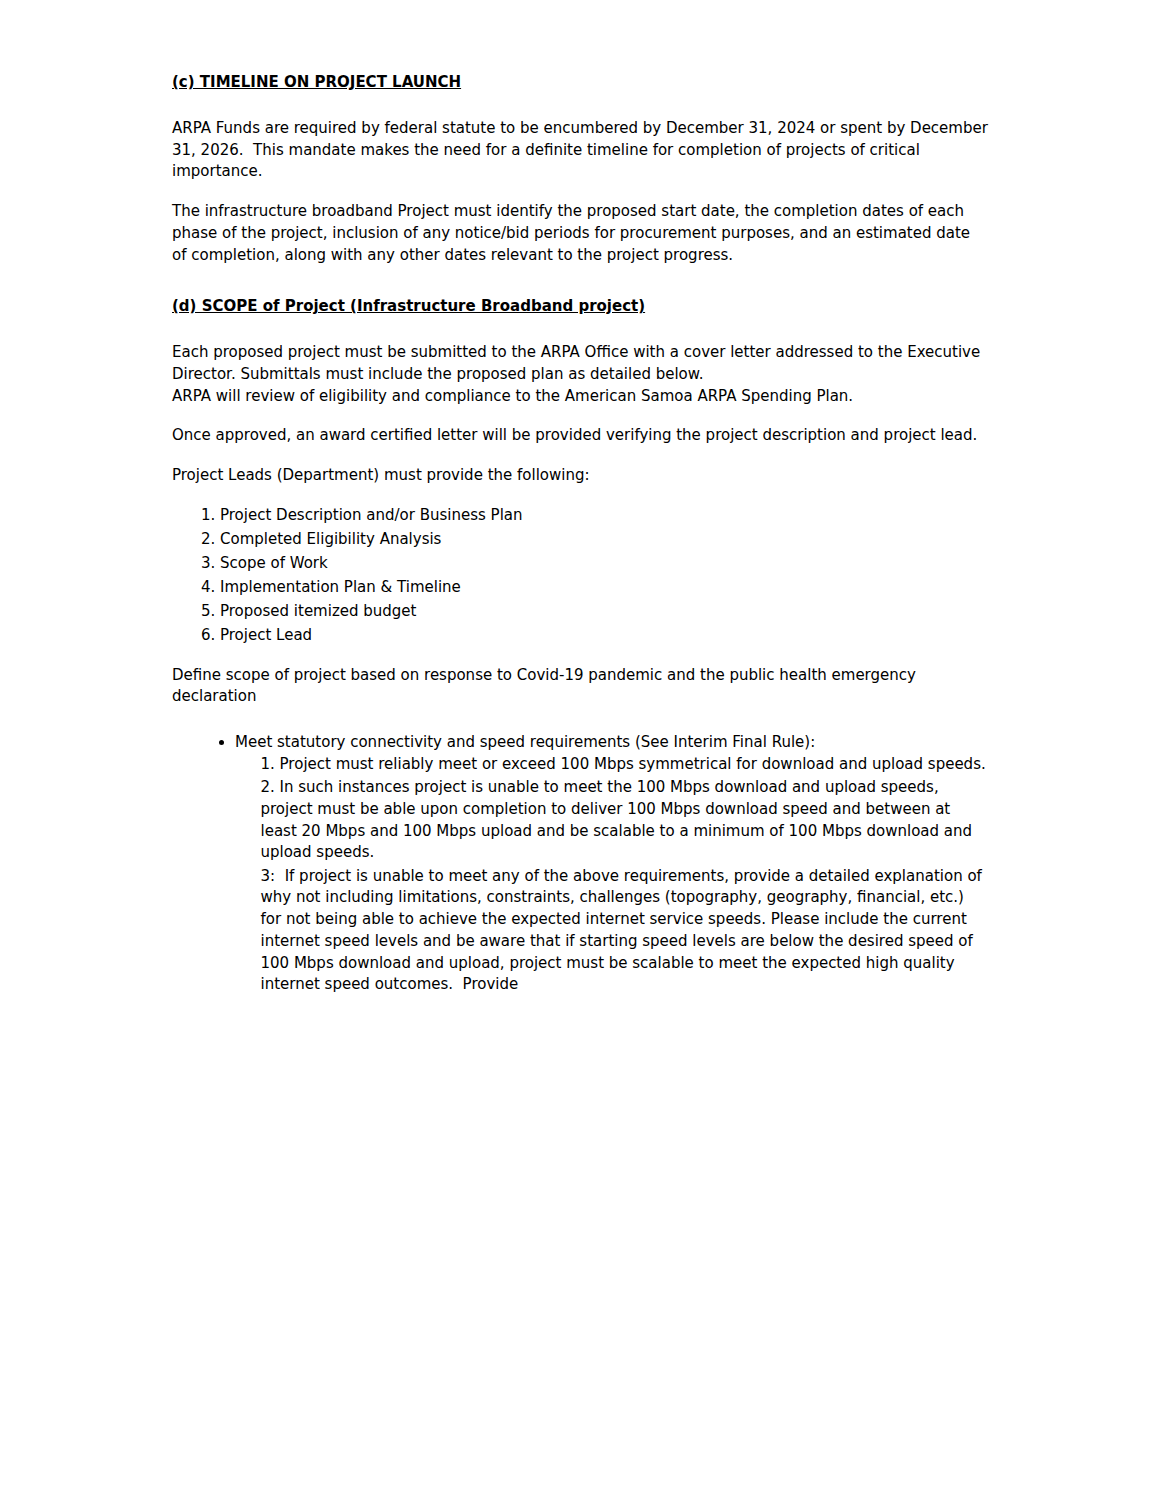(c) TIMELINE ON PROJECT LAUNCH
ARPA Funds are required by federal statute to be encumbered by December 31, 2024 or spent by December 31, 2026. This mandate makes the need for a definite timeline for completion of projects of critical importance.
The infrastructure broadband Project must identify the proposed start date, the completion dates of each phase of the project, inclusion of any notice/bid periods for procurement purposes, and an estimated date of completion, along with any other dates relevant to the project progress.
(d) SCOPE of Project (Infrastructure Broadband project)
Each proposed project must be submitted to the ARPA Office with a cover letter addressed to the Executive Director. Submittals must include the proposed plan as detailed below.
ARPA will review of eligibility and compliance to the American Samoa ARPA Spending Plan.
Once approved, an award certified letter will be provided verifying the project description and project lead.
Project Leads (Department) must provide the following:
Project Description and/or Business Plan
Completed Eligibility Analysis
Scope of Work
Implementation Plan & Timeline
Proposed itemized budget
Project Lead
Define scope of project based on response to Covid-19 pandemic and the public health emergency declaration
Meet statutory connectivity and speed requirements (See Interim Final Rule):
1. Project must reliably meet or exceed 100 Mbps symmetrical for download and upload speeds.
2. In such instances project is unable to meet the 100 Mbps download and upload speeds, project must be able upon completion to deliver 100 Mbps download speed and between at least 20 Mbps and 100 Mbps upload and be scalable to a minimum of 100 Mbps download and upload speeds.
3: If project is unable to meet any of the above requirements, provide a detailed explanation of why not including limitations, constraints, challenges (topography, geography, financial, etc.) for not being able to achieve the expected internet service speeds. Please include the current internet speed levels and be aware that if starting speed levels are below the desired speed of 100 Mbps download and upload, project must be scalable to meet the expected high quality internet speed outcomes. Provide